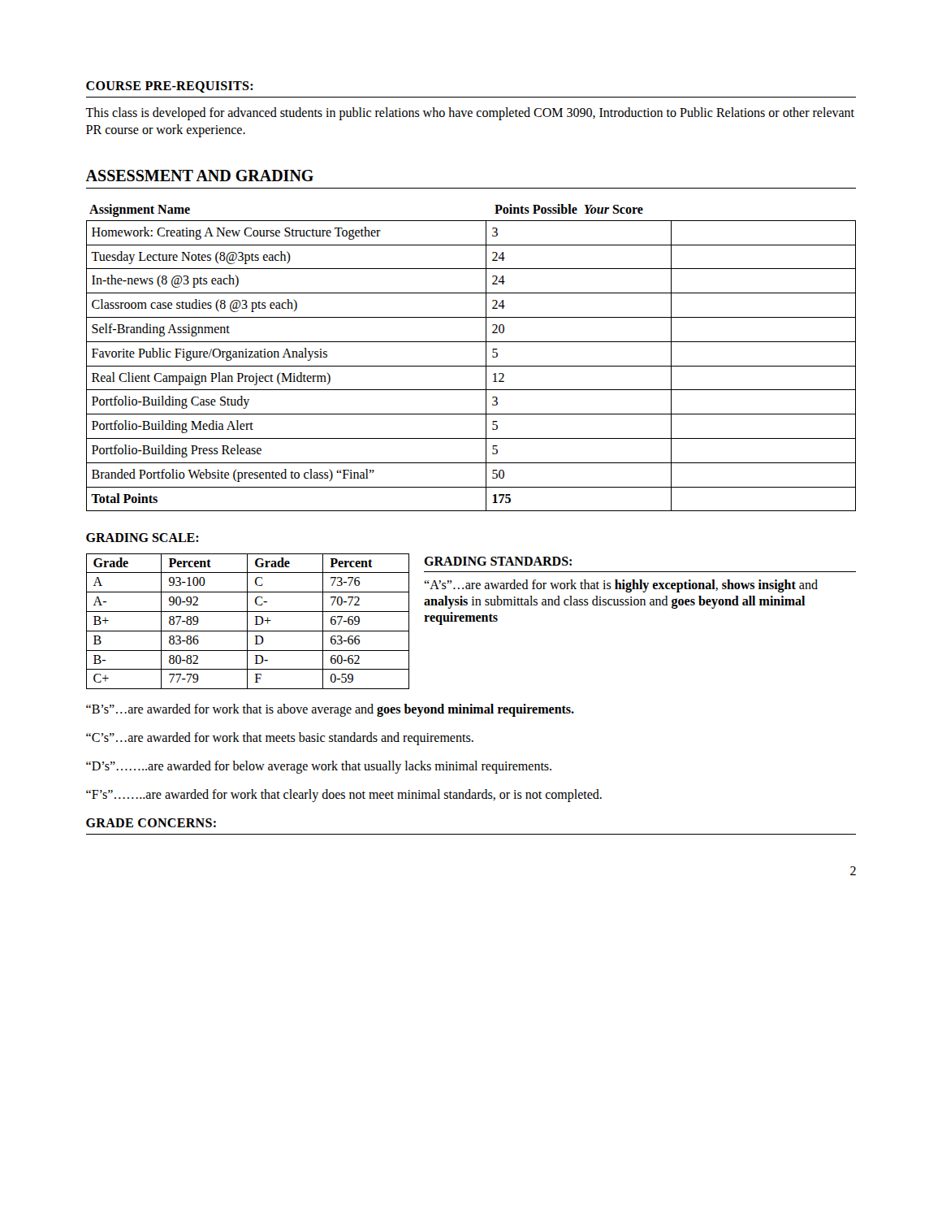COURSE PRE-REQUISITS:
This class is developed for advanced students in public relations who have completed COM 3090, Introduction to Public Relations or other relevant PR course or work experience.
ASSESSMENT AND GRADING
| Assignment Name | Points Possible Your Score |
| --- | --- |
| Homework: Creating A New Course Structure Together | 3 | |
| Tuesday Lecture Notes (8@3pts each) | 24 | |
| In-the-news (8 @3 pts each) | 24 | |
| Classroom case studies (8 @3 pts each) | 24 | |
| Self-Branding Assignment | 20 | |
| Favorite Public Figure/Organization Analysis | 5 | |
| Real Client Campaign Plan Project (Midterm) | 12 | |
| Portfolio-Building Case Study | 3 | |
| Portfolio-Building Media Alert | 5 | |
| Portfolio-Building Press Release | 5 | |
| Branded Portfolio Website (presented to class) “Final” | 50 | |
| Total Points | 175 | |
GRADING SCALE:
| Grade | Percent | Grade | Percent |
| --- | --- | --- | --- |
| A | 93-100 | C | 73-76 |
| A- | 90-92 | C- | 70-72 |
| B+ | 87-89 | D+ | 67-69 |
| B | 83-86 | D | 63-66 |
| B- | 80-82 | D- | 60-62 |
| C+ | 77-79 | F | 0-59 |
GRADING STANDARDS:
“A’s”…are awarded for work that is highly exceptional, shows insight and analysis in submittals and class discussion and goes beyond all minimal requirements
“B’s”…are awarded for work that is above average and goes beyond minimal requirements.
“C’s”…are awarded for work that meets basic standards and requirements.
“D’s”……..are awarded for below average work that usually lacks minimal requirements.
“F’s”……..are awarded for work that clearly does not meet minimal standards, or is not completed.
GRADE CONCERNS:
2